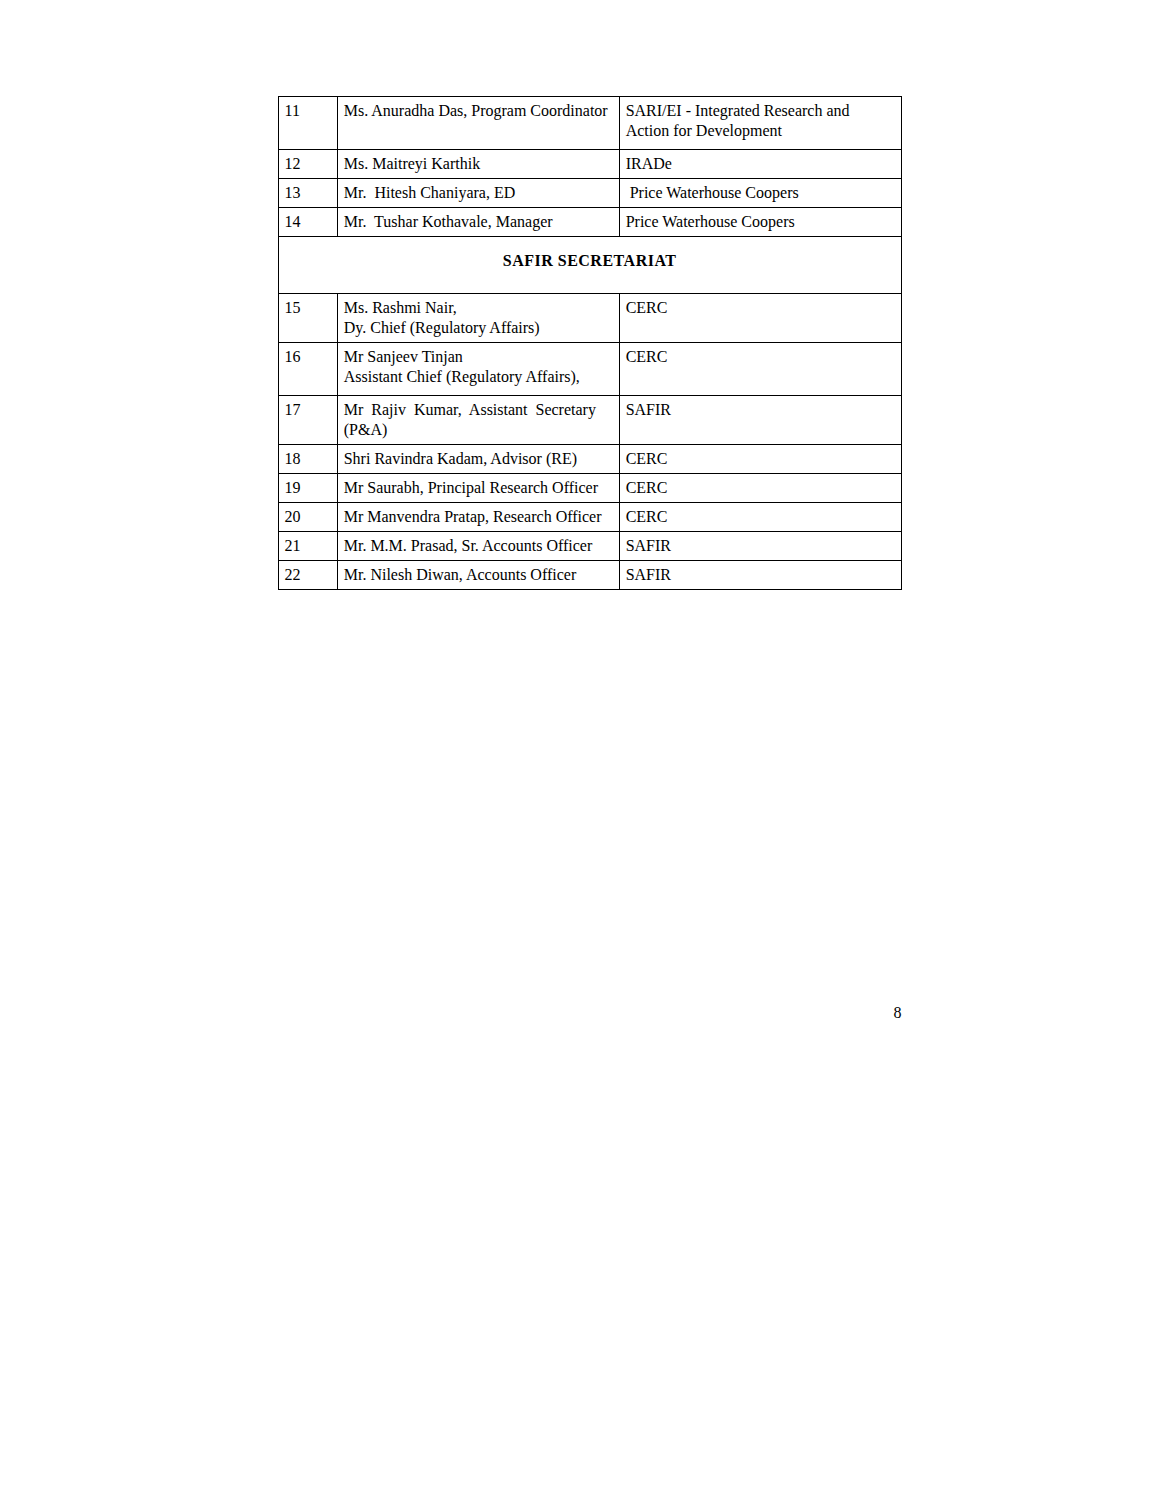| 11 | Ms. Anuradha Das, Program Coordinator | SARI/EI - Integrated Research and Action for Development |
| 12 | Ms. Maitreyi Karthik | IRADe |
| 13 | Mr. Hitesh Chaniyara, ED | Price Waterhouse Coopers |
| 14 | Mr. Tushar Kothavale, Manager | Price Waterhouse Coopers |
| SAFIR SECRETARIAT |
| 15 | Ms. Rashmi Nair, Dy. Chief (Regulatory Affairs) | CERC |
| 16 | Mr Sanjeev Tinjan Assistant Chief (Regulatory Affairs), | CERC |
| 17 | Mr Rajiv Kumar, Assistant Secretary (P&A) | SAFIR |
| 18 | Shri Ravindra Kadam, Advisor (RE) | CERC |
| 19 | Mr Saurabh, Principal Research Officer | CERC |
| 20 | Mr Manvendra Pratap, Research Officer | CERC |
| 21 | Mr. M.M. Prasad, Sr. Accounts Officer | SAFIR |
| 22 | Mr. Nilesh Diwan, Accounts Officer | SAFIR |
8